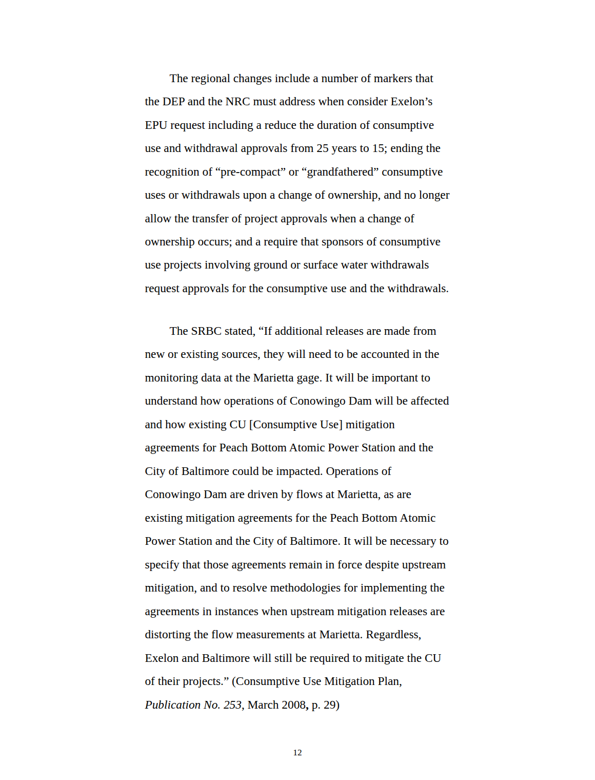The regional changes include a number of markers that the DEP and the NRC must address when consider Exelon’s EPU request including a reduce the duration of consumptive use and withdrawal approvals from 25 years to 15; ending the recognition of “pre-compact” or “grandfathered” consumptive uses or withdrawals upon a change of ownership, and no longer allow the transfer of project approvals when a change of ownership occurs; and a require that sponsors of consumptive use projects involving ground or surface water withdrawals request approvals for the consumptive use and the withdrawals.
The SRBC stated, “If additional releases are made from new or existing sources, they will need to be accounted in the monitoring data at the Marietta gage. It will be important to understand how operations of Conowingo Dam will be affected and how existing CU [Consumptive Use] mitigation agreements for Peach Bottom Atomic Power Station and the City of Baltimore could be impacted. Operations of Conowingo Dam are driven by flows at Marietta, as are existing mitigation agreements for the Peach Bottom Atomic Power Station and the City of Baltimore. It will be necessary to specify that those agreements remain in force despite upstream mitigation, and to resolve methodologies for implementing the agreements in instances when upstream mitigation releases are distorting the flow measurements at Marietta. Regardless, Exelon and Baltimore will still be required to mitigate the CU of their projects.” (Consumptive Use Mitigation Plan, Publication No. 253, March 2008, p. 29)
12